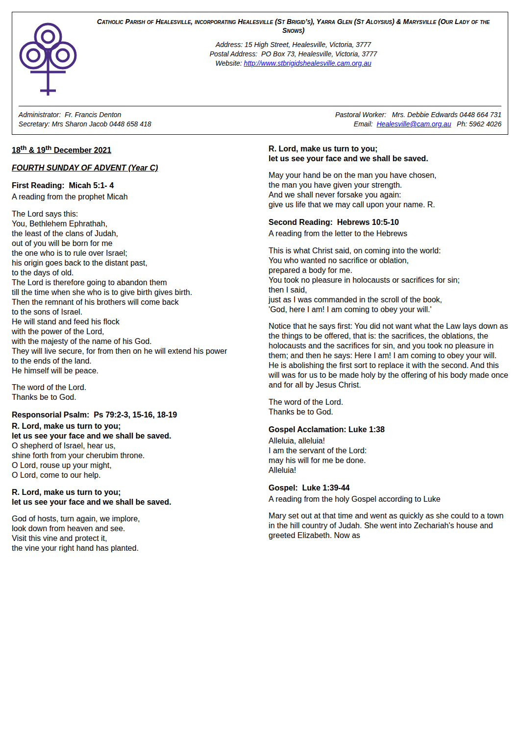Catholic Parish of Healesville, incorporating Healesville (St Brigid’s), Yarra Glen (St Aloysius) & Marysville (Our Lady of the Snows)
Address: 15 High Street, Healesville, Victoria, 3777
Postal Address: PO Box 73, Healesville, Victoria, 3777
Website: http://www.stbrigidshealesville.cam.org.au
Administrator: Fr. Francis Denton
Secretary: Mrs Sharon Jacob 0448 658 418
Pastoral Worker: Mrs. Debbie Edwards 0448 664 731
Email: Healesville@cam.org.au Ph: 5962 4026
18th & 19th December 2021
FOURTH SUNDAY OF ADVENT (Year C)
First Reading: Micah 5:1- 4
A reading from the prophet Micah
The Lord says this: You, Bethlehem Ephrathah, the least of the clans of Judah, out of you will be born for me the one who is to rule over Israel; his origin goes back to the distant past, to the days of old. The Lord is therefore going to abandon them till the time when she who is to give birth gives birth. Then the remnant of his brothers will come back to the sons of Israel. He will stand and feed his flock with the power of the Lord, with the majesty of the name of his God. They will live secure, for from then on he will extend his power to the ends of the land. He himself will be peace.
The word of the Lord.
Thanks be to God.
Responsorial Psalm: Ps 79:2-3, 15-16, 18-19
R. Lord, make us turn to you;
let us see your face and we shall be saved.
O shepherd of Israel, hear us, shine forth from your cherubim throne. O Lord, rouse up your might, O Lord, come to our help.
R. Lord, make us turn to you;
let us see your face and we shall be saved.
God of hosts, turn again, we implore, look down from heaven and see. Visit this vine and protect it, the vine your right hand has planted.
R. Lord, make us turn to you;
let us see your face and we shall be saved.
May your hand be on the man you have chosen, the man you have given your strength. And we shall never forsake you again: give us life that we may call upon your name. R.
Second Reading: Hebrews 10:5-10
A reading from the letter to the Hebrews
This is what Christ said, on coming into the world: You who wanted no sacrifice or oblation, prepared a body for me. You took no pleasure in holocausts or sacrifices for sin; then I said, just as I was commanded in the scroll of the book, 'God, here I am! I am coming to obey your will.'
Notice that he says first: You did not want what the Law lays down as the things to be offered, that is: the sacrifices, the oblations, the holocausts and the sacrifices for sin, and you took no pleasure in them; and then he says: Here I am! I am coming to obey your will. He is abolishing the first sort to replace it with the second. And this will was for us to be made holy by the offering of his body made once and for all by Jesus Christ.
The word of the Lord.
Thanks be to God.
Gospel Acclamation: Luke 1:38
Alleluia, alleluia! I am the servant of the Lord: may his will for me be done. Alleluia!
Gospel: Luke 1:39-44
A reading from the holy Gospel according to Luke
Mary set out at that time and went as quickly as she could to a town in the hill country of Judah. She went into Zechariah's house and greeted Elizabeth. Now as